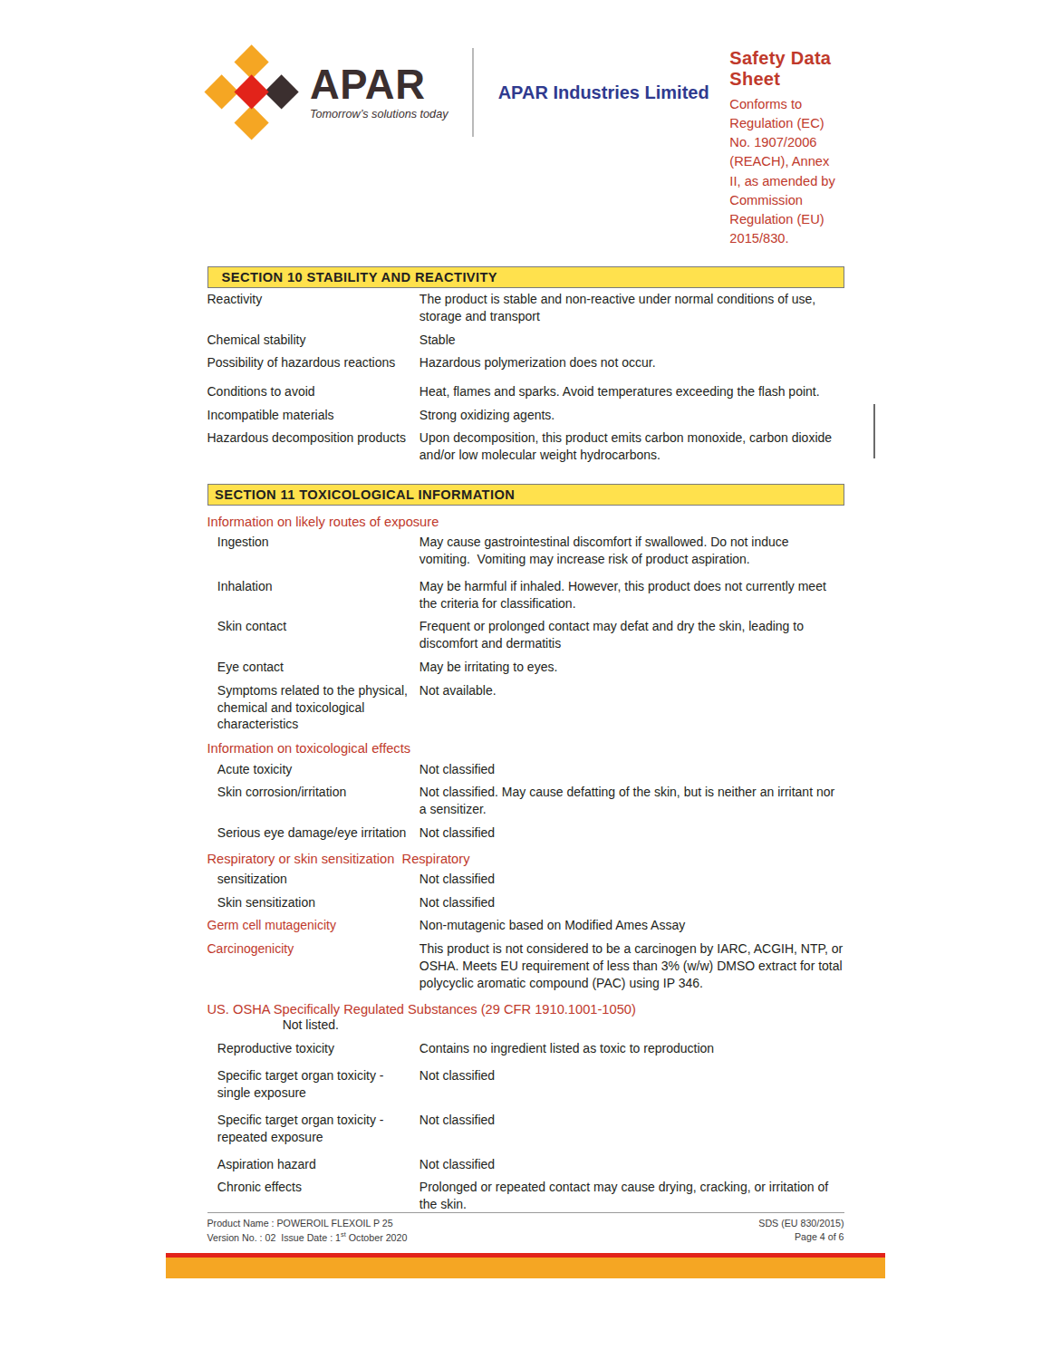APAR
Tomorrow’s solutions today
APAR Industries Limited
Safety Data Sheet
Conforms to Regulation (EC) No. 1907/2006 (REACH), Annex II, as amended by Commission Regulation (EU) 2015/830.
SECTION 10 STABILITY AND REACTIVITY
| Reactivity | The product is stable and non-reactive under normal conditions of use, storage and transport |
| Chemical stability | Stable |
| Possibility of hazardous reactions | Hazardous polymerization does not occur. |
| Conditions to avoid | Heat, flames and sparks. Avoid temperatures exceeding the flash point. |
| Incompatible materials | Strong oxidizing agents. |
| Hazardous decomposition products | Upon decomposition, this product emits carbon monoxide, carbon dioxide and/or low molecular weight hydrocarbons. |
SECTION 11 TOXICOLOGICAL INFORMATION
Information on likely routes of exposure
| Ingestion | May cause gastrointestinal discomfort if swallowed. Do not induce vomiting. Vomiting may increase risk of product aspiration. |
| Inhalation | May be harmful if inhaled. However, this product does not currently meet the criteria for classification. |
| Skin contact | Frequent or prolonged contact may defat and dry the skin, leading to discomfort and dermatitis |
| Eye contact | May be irritating to eyes. |
| Symptoms related to the physical, chemical and toxicological characteristics | Not available. |
Information on toxicological effects
| Acute toxicity | Not classified |
| Skin corrosion/irritation | Not classified. May cause defatting of the skin, but is neither an irritant nor a sensitizer. |
| Serious eye damage/eye irritation | Not classified |
Respiratory or skin sensitization Respiratory
| sensitization | Not classified |
| Skin sensitization | Not classified |
| Germ cell mutagenicity | Non-mutagenic based on Modified Ames Assay |
| Carcinogenicity | This product is not considered to be a carcinogen by IARC, ACGIH, NTP, or OSHA. Meets EU requirement of less than 3% (w/w) DMSO extract for total polycyclic aromatic compound (PAC) using IP 346. |
US. OSHA Specifically Regulated Substances (29 CFR 1910.1001-1050)
Not listed.
| Reproductive toxicity | Contains no ingredient listed as toxic to reproduction |
| Specific target organ toxicity - single exposure | Not classified |
| Specific target organ toxicity - repeated exposure | Not classified |
| Aspiration hazard | Not classified |
| Chronic effects | Prolonged or repeated contact may cause drying, cracking, or irritation of the skin. |
Product Name : POWEROIL FLEXOIL P 25
Version No. : 02 Issue Date : 1st October 2020
SDS (EU 830/2015)
Page 4 of 6